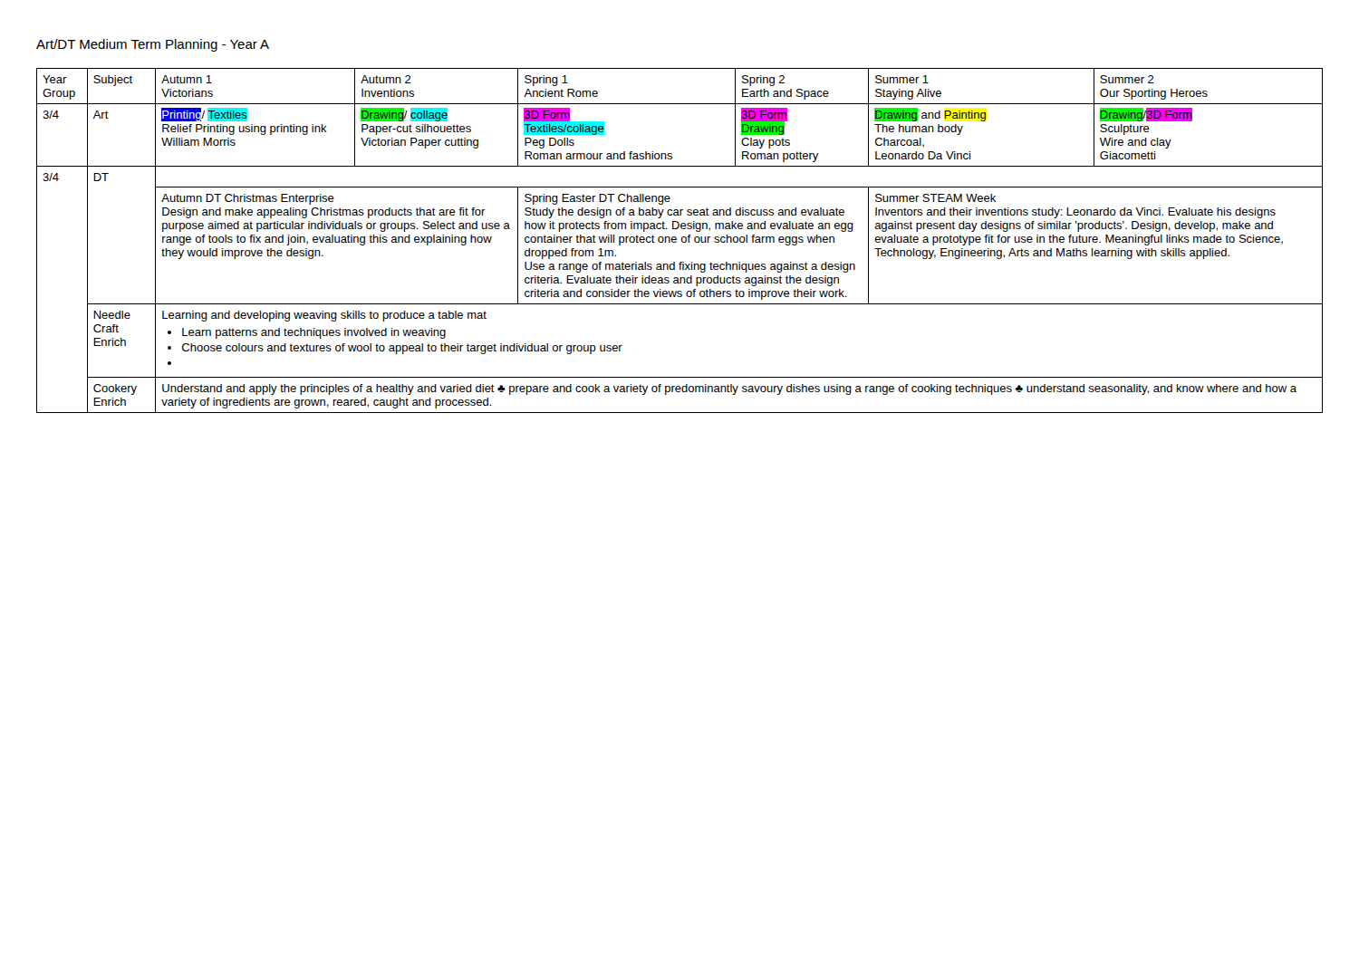Art/DT Medium Term Planning - Year A
| Year Group | Subject | Autumn 1 Victorians | Autumn 2 Inventions | Spring 1 Ancient Rome | Spring 2 Earth and Space | Summer 1 Staying Alive | Summer 2 Our Sporting Heroes |
| --- | --- | --- | --- | --- | --- | --- | --- |
| 3/4 | Art | Printing / Textiles Relief Printing using printing ink William Morris | Drawing / collage Paper-cut silhouettes Victorian Paper cutting | 3D Form Textiles/collage Peg Dolls Roman armour and fashions | 3D Form Drawing Clay pots Roman pottery | Drawing and Painting The human body Charcoal, Leonardo Da Vinci | Drawing / 3D Form Sculpture Wire and clay Giacometti |
| 3/4 | DT | |
| Autumn DT Christmas Enterprise Design and make appealing Christmas products that are fit for purpose aimed at particular individuals or groups. Select and use a range of tools to fix and join, evaluating this and explaining how they would improve the design. | Spring Easter DT Challenge Study the design of a baby car seat and discuss and evaluate how it protects from impact. Design, make and evaluate an egg container that will protect one of our school farm eggs when dropped from 1m. Use a range of materials and fixing techniques against a design criteria. Evaluate their ideas and products against the design criteria and consider the views of others to improve their work. | Summer STEAM Week Inventors and their inventions study: Leonardo da Vinci. Evaluate his designs against present day designs of similar 'products'. Design, develop, make and evaluate a prototype fit for use in the future. Meaningful links made to Science, Technology, Engineering, Arts and Maths learning with skills applied. |
| Needle Craft Enrich | Learning and developing weaving skills to produce a table mat Learn patterns and techniques involved in weaving Choose colours and textures of wool to appeal to their target individual or group user |
| Cookery Enrich | Understand and apply the principles of a healthy and varied diet ♣ prepare and cook a variety of predominantly savoury dishes using a range of cooking techniques ♣ understand seasonality, and know where and how a variety of ingredients are grown, reared, caught and processed. |